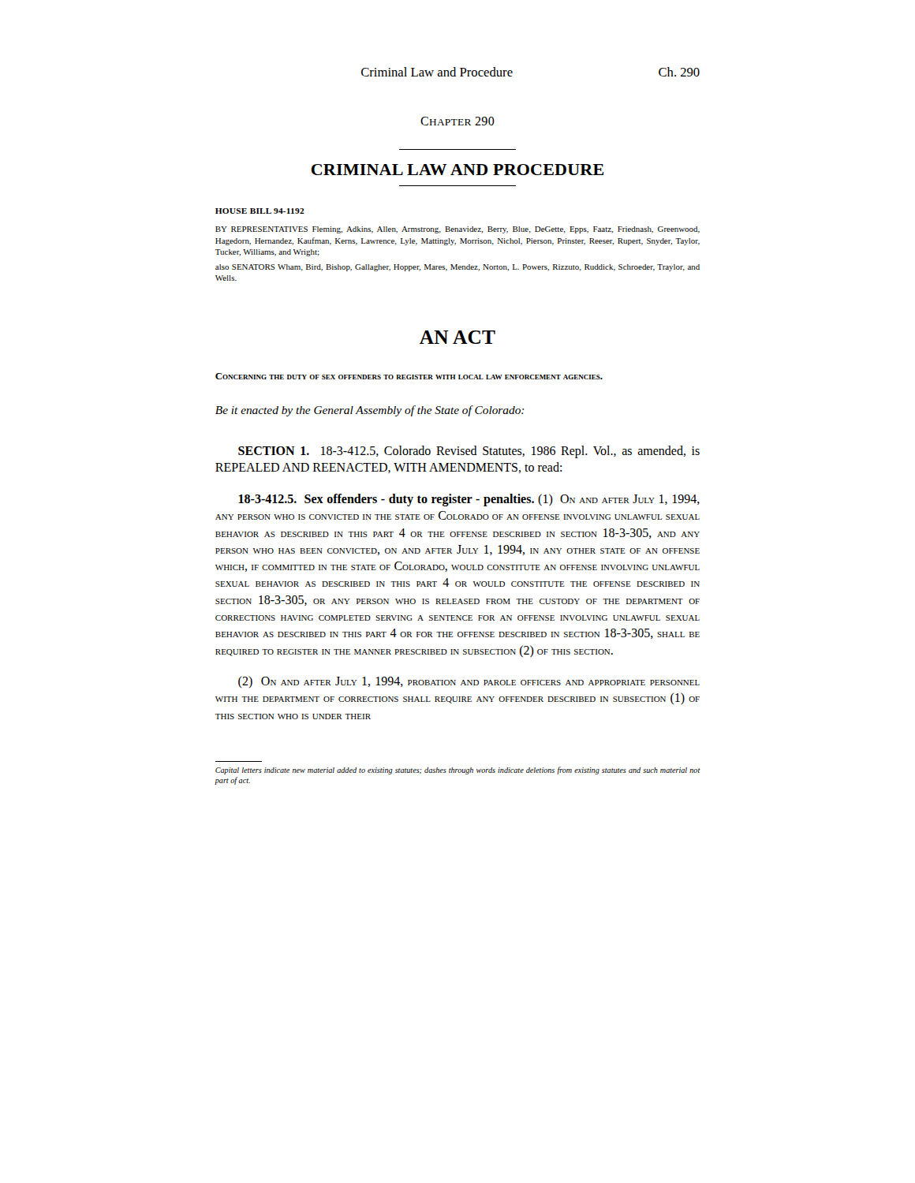Criminal Law and Procedure Ch. 290
CHAPTER 290
CRIMINAL LAW AND PROCEDURE
HOUSE BILL 94-1192
BY REPRESENTATIVES Fleming, Adkins, Allen, Armstrong, Benavidez, Berry, Blue, DeGette, Epps, Faatz, Friednash, Greenwood, Hagedorn, Hernandez, Kaufman, Kerns, Lawrence, Lyle, Mattingly, Morrison, Nichol, Pierson, Prinster, Reeser, Rupert, Snyder, Taylor, Tucker, Williams, and Wright;
also SENATORS Wham, Bird, Bishop, Gallagher, Hopper, Mares, Mendez, Norton, L. Powers, Rizzuto, Ruddick, Schroeder, Traylor, and Wells.
AN ACT
Concerning the duty of sex offenders to register with local law enforcement agencies.
Be it enacted by the General Assembly of the State of Colorado:
SECTION 1. 18-3-412.5, Colorado Revised Statutes, 1986 Repl. Vol., as amended, is REPEALED AND REENACTED, WITH AMENDMENTS, to read:
18-3-412.5. Sex offenders - duty to register - penalties. (1) On and after July 1, 1994, any person who is convicted in the state of Colorado of an offense involving unlawful sexual behavior as described in this part 4 or the offense described in section 18-3-305, and any person who has been convicted, on and after July 1, 1994, in any other state of an offense which, if committed in the state of Colorado, would constitute an offense involving unlawful sexual behavior as described in this part 4 or would constitute the offense described in section 18-3-305, or any person who is released from the custody of the department of corrections having completed serving a sentence for an offense involving unlawful sexual behavior as described in this part 4 or for the offense described in section 18-3-305, shall be required to register in the manner prescribed in subsection (2) of this section.
(2) On and after July 1, 1994, probation and parole officers and appropriate personnel with the department of corrections shall require any offender described in subsection (1) of this section who is under their
Capital letters indicate new material added to existing statutes; dashes through words indicate deletions from existing statutes and such material not part of act.